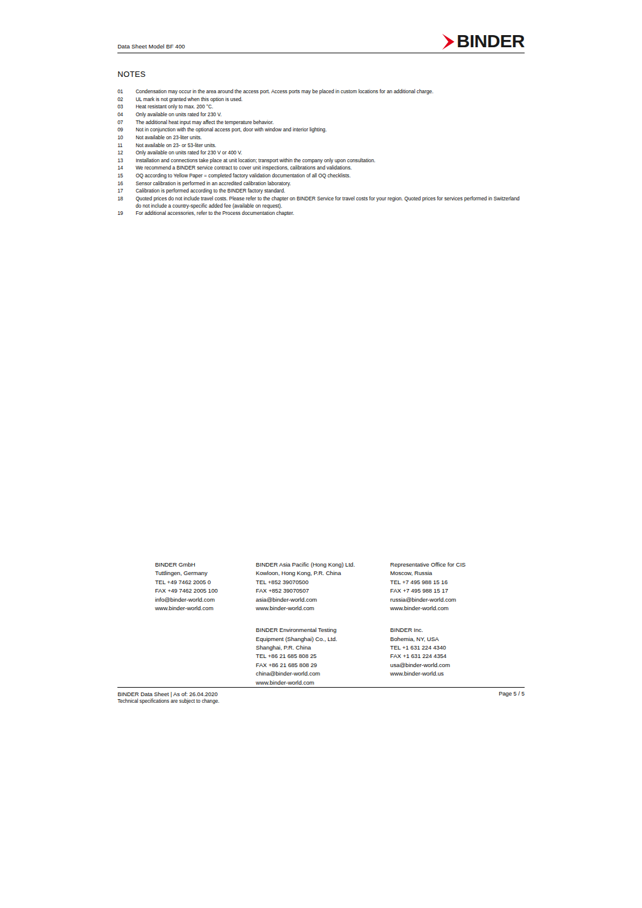Data Sheet Model BF 400
BINDER
NOTES
| 01 | Condensation may occur in the area around the access port. Access ports may be placed in custom locations for an additional charge. |
| 02 | UL mark is not granted when this option is used. |
| 03 | Heat resistant only to max. 200 °C. |
| 04 | Only available on units rated for 230 V. |
| 07 | The additional heat input may affect the temperature behavior. |
| 09 | Not in conjunction with the optional access port, door with window and interior lighting. |
| 10 | Not available on 23-liter units. |
| 11 | Not available on 23- or 53-liter units. |
| 12 | Only available on units rated for 230 V or 400 V. |
| 13 | Installation and connections take place at unit location; transport within the company only upon consultation. |
| 14 | We recommend a BINDER service contract to cover unit inspections, calibrations and validations. |
| 15 | OQ according to Yellow Paper = completed factory validation documentation of all OQ checklists. |
| 16 | Sensor calibration is performed in an accredited calibration laboratory. |
| 17 | Calibration is performed according to the BINDER factory standard. |
| 18 | Quoted prices do not include travel costs. Please refer to the chapter on BINDER Service for travel costs for your region. Quoted prices for services performed in Switzerland do not include a country-specific added fee (available on request). |
| 19 | For additional accessories, refer to the Process documentation chapter. |
BINDER GmbH
Tuttlingen, Germany
TEL +49 7462 2005 0
FAX +49 7462 2005 100
info@binder-world.com
www.binder-world.com
BINDER Asia Pacific (Hong Kong) Ltd.
Kowloon, Hong Kong, P.R. China
TEL +852 39070500
FAX +852 39070507
asia@binder-world.com
www.binder-world.com
BINDER Environmental Testing
Equipment (Shanghai) Co., Ltd.
Shanghai, P.R. China
TEL +86 21 685 808 25
FAX +86 21 685 808 29
china@binder-world.com
www.binder-world.com
Representative Office for CIS
Moscow, Russia
TEL +7 495 988 15 16
FAX +7 495 988 15 17
russia@binder-world.com
www.binder-world.com
BINDER Inc.
Bohemia, NY, USA
TEL +1 631 224 4340
FAX +1 631 224 4354
usa@binder-world.com
www.binder-world.us
BINDER Data Sheet | As of: 26.04.2020
Technical specifications are subject to change.
Page 5 / 5